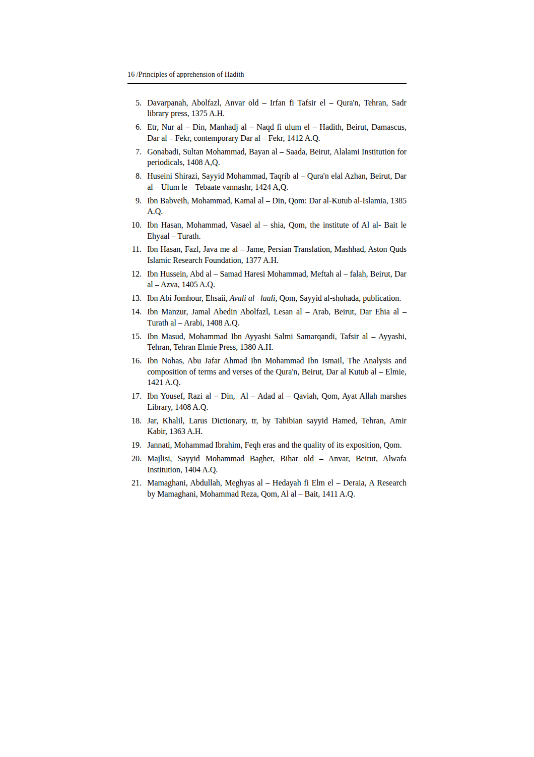16 /Principles of apprehension of Hadith
5. Davarpanah, Abolfazl, Anvar old – Irfan fi Tafsir el – Qura'n, Tehran, Sadr library press, 1375 A.H.
6. Etr, Nur al – Din, Manhadj al – Naqd fi ulum el – Hadith, Beirut, Damascus, Dar al – Fekr, contemporary Dar al – Fekr, 1412 A.Q.
7. Gonabadi, Sultan Mohammad, Bayan al – Saada, Beirut, Alalami Institution for periodicals, 1408 A,Q.
8. Huseini Shirazi, Sayyid Mohammad, Taqrib al – Qura'n elal Azhan, Beirut, Dar al – Ulum le – Tebaate vannashr, 1424 A,Q.
9. Ibn Babveih, Mohammad, Kamal al – Din, Qom: Dar al-Kutub al-Islamia, 1385 A.Q.
10. Ibn Hasan, Mohammad, Vasael al – shia, Qom, the institute of Al al- Bait le Ehyaal – Turath.
11. Ibn Hasan, Fazl, Java me al – Jame, Persian Translation, Mashhad, Aston Quds Islamic Research Foundation, 1377 A.H.
12. Ibn Hussein, Abd al – Samad Haresi Mohammad, Meftah al – falah, Beirut, Dar al – Azva, 1405 A.Q.
13. Ibn Abi Jomhour, Ehsaii, Avali al –laali, Qom, Sayyid al-shohada, publication.
14. Ibn Manzur, Jamal Abedin Abolfazl, Lesan al – Arab, Beirut, Dar Ehia al – Turath al – Arabi, 1408 A.Q.
15. Ibn Masud, Mohammad Ibn Ayyashi Salmi Samarqandi, Tafsir al – Ayyashi, Tehran, Tehran Elmie Press, 1380 A.H.
16. Ibn Nohas, Abu Jafar Ahmad Ibn Mohammad Ibn Ismail, The Analysis and composition of terms and verses of the Qura'n, Beirut, Dar al Kutub al – Elmie, 1421 A.Q.
17. Ibn Yousef, Razi al – Din, Al – Adad al – Qaviah, Qom, Ayat Allah marshes Library, 1408 A.Q.
18. Jar, Khalil, Larus Dictionary, tr, by Tabibian sayyid Hamed, Tehran, Amir Kabir, 1363 A.H.
19. Jannati, Mohammad Ibrahim, Feqh eras and the quality of its exposition, Qom.
20. Majlisi, Sayyid Mohammad Bagher, Bihar old – Anvar, Beirut, Alwafa Institution, 1404 A.Q.
21. Mamaghani, Abdullah, Meghyas al – Hedayah fi Elm el – Deraia, A Research by Mamaghani, Mohammad Reza, Qom, Al al – Bait, 1411 A.Q.